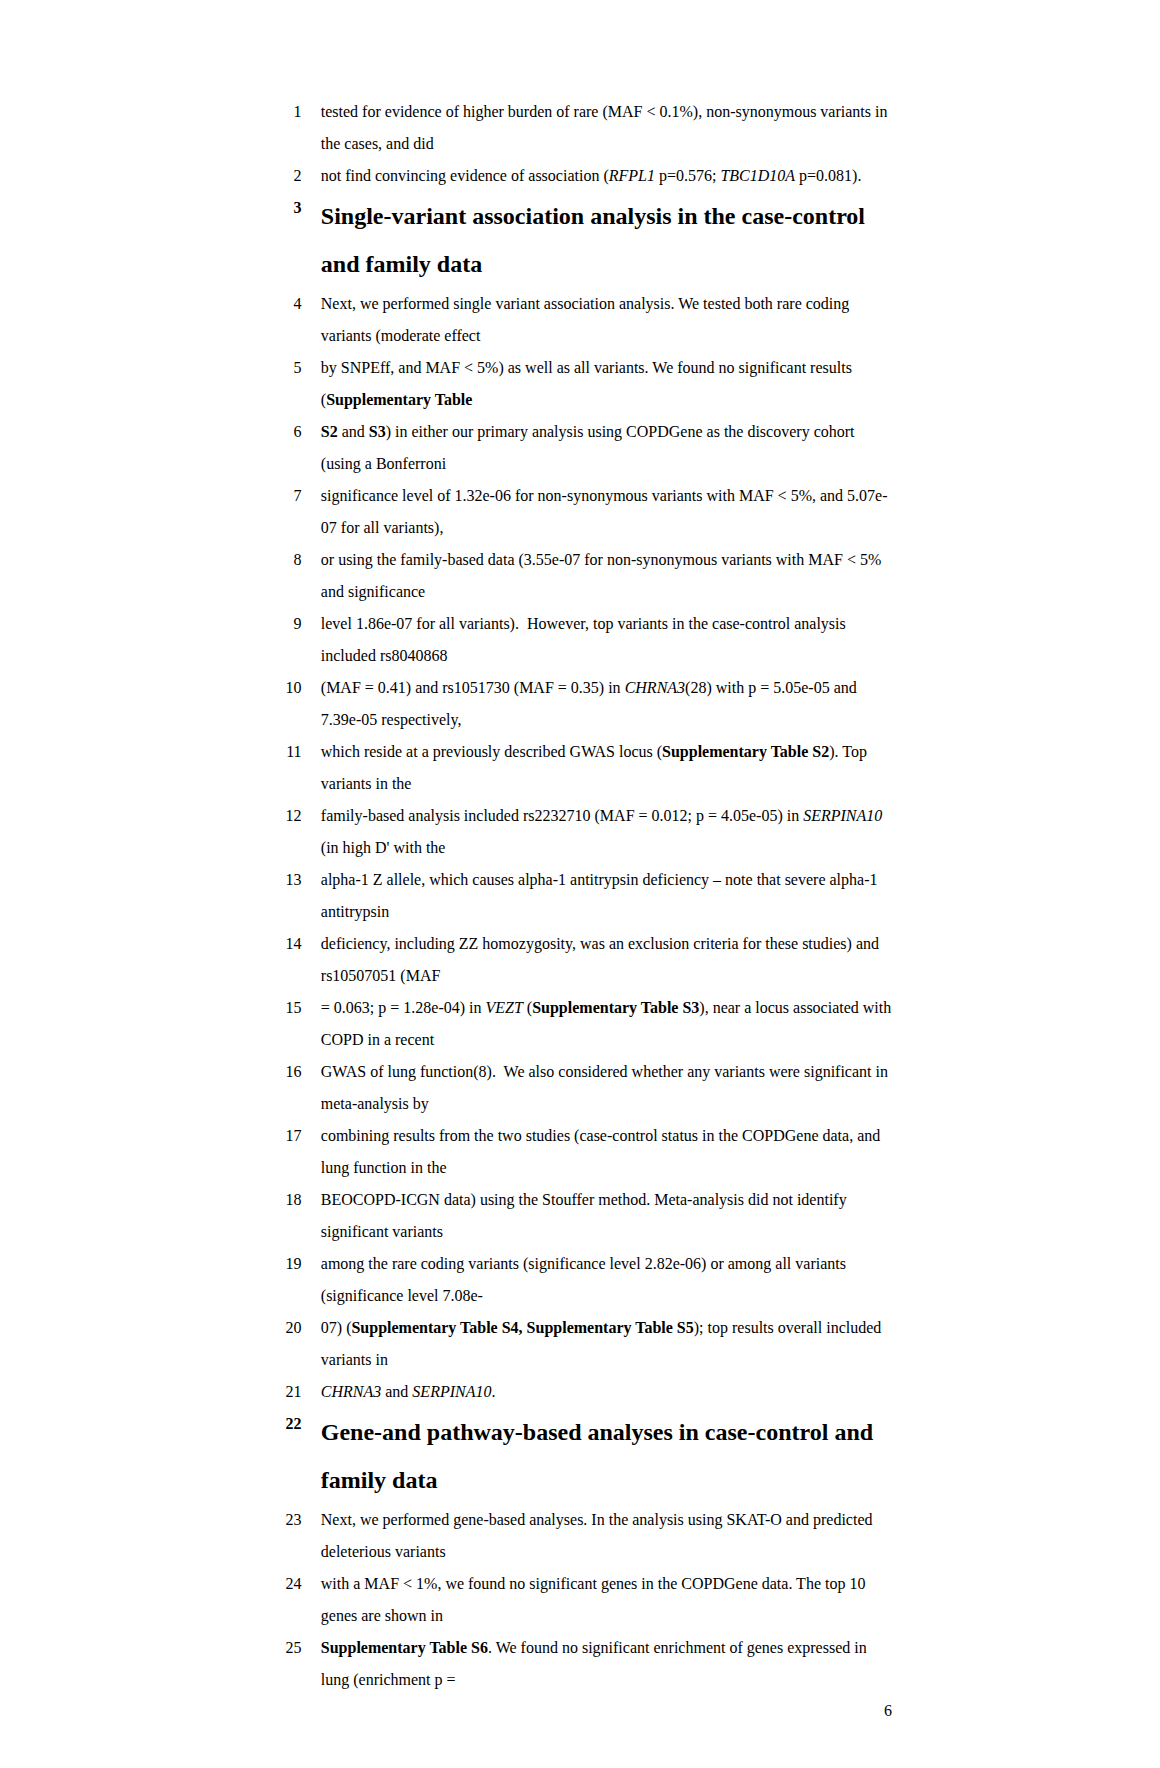tested for evidence of higher burden of rare (MAF < 0.1%), non-synonymous variants in the cases, and did
not find convincing evidence of association (RFPL1 p=0.576; TBC1D10A p=0.081).
Single-variant association analysis in the case-control and family data
Next, we performed single variant association analysis. We tested both rare coding variants (moderate effect
by SNPEff, and MAF < 5%) as well as all variants. We found no significant results (Supplementary Table
S2 and S3) in either our primary analysis using COPDGene as the discovery cohort (using a Bonferroni
significance level of 1.32e-06 for non-synonymous variants with MAF < 5%, and 5.07e-07 for all variants),
or using the family-based data (3.55e-07 for non-synonymous variants with MAF < 5% and significance
level 1.86e-07 for all variants). However, top variants in the case-control analysis included rs8040868
(MAF = 0.41) and rs1051730 (MAF = 0.35) in CHRNA3(28) with p = 5.05e-05 and 7.39e-05 respectively,
which reside at a previously described GWAS locus (Supplementary Table S2). Top variants in the
family-based analysis included rs2232710 (MAF = 0.012; p = 4.05e-05) in SERPINA10 (in high D' with the
alpha-1 Z allele, which causes alpha-1 antitrypsin deficiency – note that severe alpha-1 antitrypsin
deficiency, including ZZ homozygosity, was an exclusion criteria for these studies) and rs10507051 (MAF
= 0.063; p = 1.28e-04) in VEZT (Supplementary Table S3), near a locus associated with COPD in a recent
GWAS of lung function(8). We also considered whether any variants were significant in meta-analysis by
combining results from the two studies (case-control status in the COPDGene data, and lung function in the
BEOCOPD-ICGN data) using the Stouffer method. Meta-analysis did not identify significant variants
among the rare coding variants (significance level 2.82e-06) or among all variants (significance level 7.08e-
07) (Supplementary Table S4, Supplementary Table S5); top results overall included variants in
CHRNA3 and SERPINA10.
Gene-and pathway-based analyses in case-control and family data
Next, we performed gene-based analyses. In the analysis using SKAT-O and predicted deleterious variants
with a MAF < 1%, we found no significant genes in the COPDGene data. The top 10 genes are shown in
Supplementary Table S6. We found no significant enrichment of genes expressed in lung (enrichment p =
6